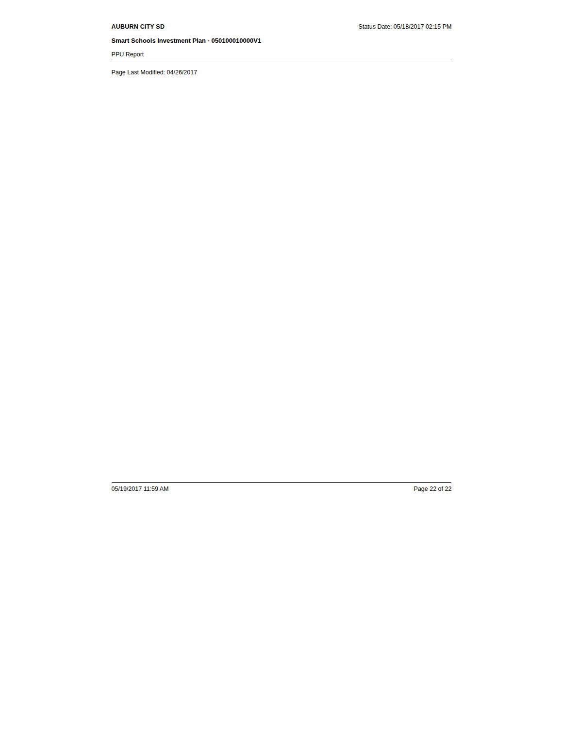AUBURN CITY SD
Status Date: 05/18/2017 02:15 PM
Smart Schools Investment Plan - 050100010000V1
PPU Report
Page Last Modified: 04/26/2017
05/19/2017 11:59 AM
Page 22 of 22